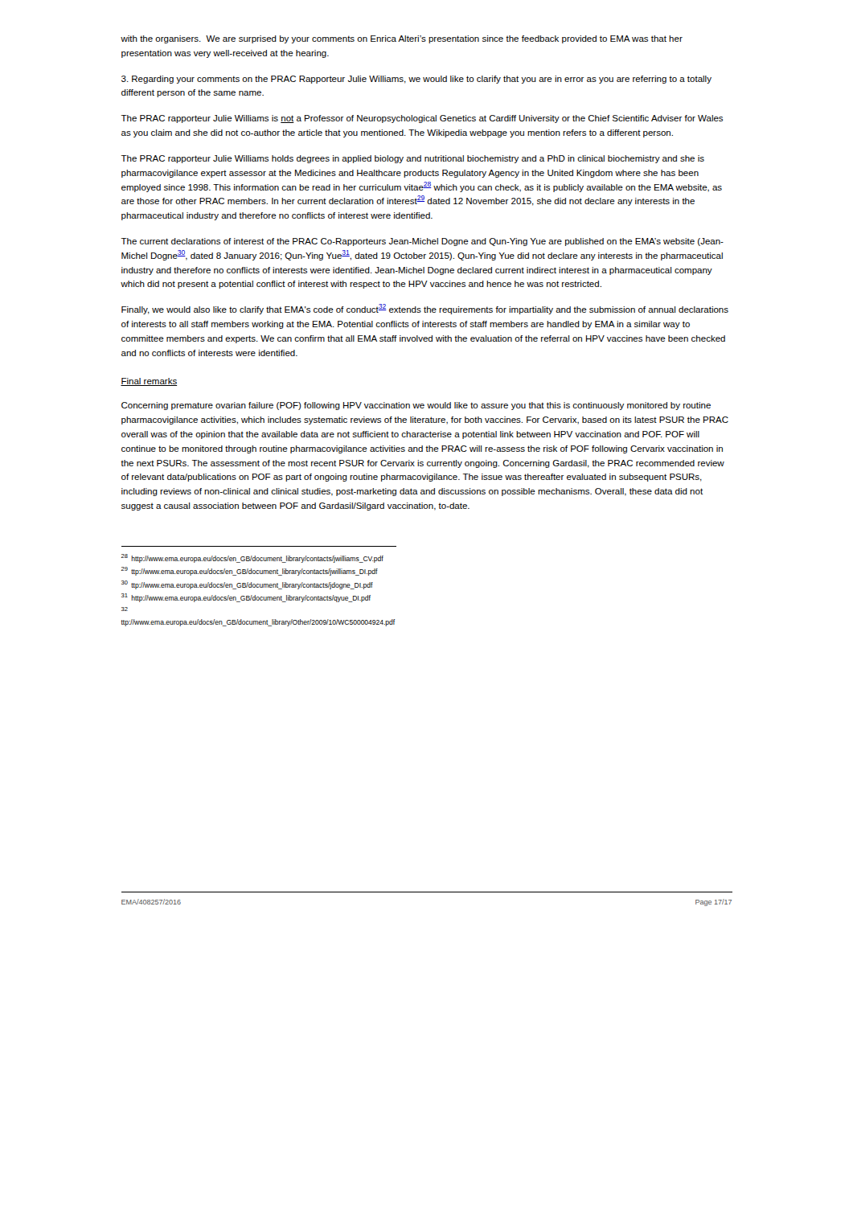with the organisers. We are surprised by your comments on Enrica Alteri’s presentation since the feedback provided to EMA was that her presentation was very well-received at the hearing.
3. Regarding your comments on the PRAC Rapporteur Julie Williams, we would like to clarify that you are in error as you are referring to a totally different person of the same name.
The PRAC rapporteur Julie Williams is not a Professor of Neuropsychological Genetics at Cardiff University or the Chief Scientific Adviser for Wales as you claim and she did not co-author the article that you mentioned. The Wikipedia webpage you mention refers to a different person.
The PRAC rapporteur Julie Williams holds degrees in applied biology and nutritional biochemistry and a PhD in clinical biochemistry and she is pharmacovigilance expert assessor at the Medicines and Healthcare products Regulatory Agency in the United Kingdom where she has been employed since 1998. This information can be read in her curriculum vitae28 which you can check, as it is publicly available on the EMA website, as are those for other PRAC members. In her current declaration of interest29 dated 12 November 2015, she did not declare any interests in the pharmaceutical industry and therefore no conflicts of interest were identified.
The current declarations of interest of the PRAC Co-Rapporteurs Jean-Michel Dogne and Qun-Ying Yue are published on the EMA’s website (Jean-Michel Dogne30, dated 8 January 2016; Qun-Ying Yue31, dated 19 October 2015). Qun-Ying Yue did not declare any interests in the pharmaceutical industry and therefore no conflicts of interests were identified. Jean-Michel Dogne declared current indirect interest in a pharmaceutical company which did not present a potential conflict of interest with respect to the HPV vaccines and hence he was not restricted.
Finally, we would also like to clarify that EMA's code of conduct32 extends the requirements for impartiality and the submission of annual declarations of interests to all staff members working at the EMA. Potential conflicts of interests of staff members are handled by EMA in a similar way to committee members and experts. We can confirm that all EMA staff involved with the evaluation of the referral on HPV vaccines have been checked and no conflicts of interests were identified.
Final remarks
Concerning premature ovarian failure (POF) following HPV vaccination we would like to assure you that this is continuously monitored by routine pharmacovigilance activities, which includes systematic reviews of the literature, for both vaccines. For Cervarix, based on its latest PSUR the PRAC overall was of the opinion that the available data are not sufficient to characterise a potential link between HPV vaccination and POF. POF will continue to be monitored through routine pharmacovigilance activities and the PRAC will re-assess the risk of POF following Cervarix vaccination in the next PSURs. The assessment of the most recent PSUR for Cervarix is currently ongoing. Concerning Gardasil, the PRAC recommended review of relevant data/publications on POF as part of ongoing routine pharmacovigilance. The issue was thereafter evaluated in subsequent PSURs, including reviews of non-clinical and clinical studies, post-marketing data and discussions on possible mechanisms. Overall, these data did not suggest a causal association between POF and Gardasil/Silgard vaccination, to-date.
28 http://www.ema.europa.eu/docs/en_GB/document_library/contacts/jwilliams_CV.pdf
29 ttp://www.ema.europa.eu/docs/en_GB/document_library/contacts/jwilliams_DI.pdf
30 ttp://www.ema.europa.eu/docs/en_GB/document_library/contacts/jdogne_DI.pdf
31 http://www.ema.europa.eu/docs/en_GB/document_library/contacts/qyue_DI.pdf
32 ttp://www.ema.europa.eu/docs/en_GB/document_library/Other/2009/10/WC500004924.pdf
EMA/408257/2016
Page 17/17